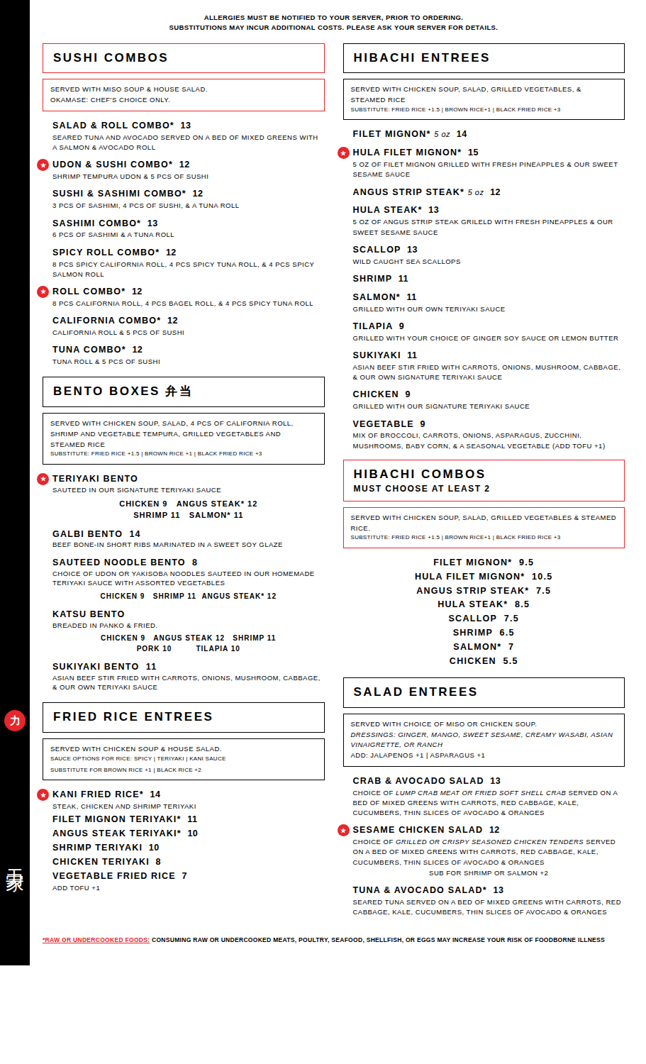力
力二家
ALLERGIES MUST BE NOTIFIED TO YOUR SERVER, PRIOR TO ORDERING.
SUBSTITUTIONS MAY INCUR ADDITIONAL COSTS. PLEASE ASK YOUR SERVER FOR DETAILS.
SUSHI COMBOS
SERVED WITH MISO SOUP & HOUSE SALAD.
OKAMASE: CHEF'S CHOICE ONLY.
SALAD & ROLL COMBO* 13
SEARED TUNA AND AVOCADO SERVED ON A BED OF MIXED GREENS WITH A SALMON & AVOCADO ROLL
★
UDON & SUSHI COMBO* 12
SHRIMP TEMPURA UDON & 5 PCS OF SUSHI
SUSHI & SASHIMI COMBO* 12
3 PCS OF SASHIMI, 4 PCS OF SUSHI, & A TUNA ROLL
SASHIMI COMBO* 13
6 PCS OF SASHIMI & A TUNA ROLL
SPICY ROLL COMBO* 12
8 PCS SPICY CALIFORNIA ROLL, 4 PCS SPICY TUNA ROLL, & 4 PCS SPICY SALMON ROLL
★
ROLL COMBO* 12
8 PCS CALIFORNIA ROLL, 4 PCS BAGEL ROLL, & 4 PCS SPICY TUNA ROLL
CALIFORNIA COMBO* 12
CALIFORNIA ROLL & 5 PCS OF SUSHI
TUNA COMBO* 12
TUNA ROLL & 5 PCS OF SUSHI
BENTO BOXES 弁当
SERVED WITH CHICKEN SOUP, SALAD, 4 PCS OF CALIFORNIA ROLL, SHRIMP AND VEGETABLE TEMPURA, GRILLED VEGETABLES AND STEAMED RICE
SUBSTITUTE: FRIED RICE +1.5 | BROWN RICE +1 | BLACK FRIED RICE +3
★
TERIYAKI BENTO
SAUTEED IN OUR SIGNATURE TERIYAKI SAUCE
CHICKEN 9 ANGUS STEAK* 12
SHRIMP 11 SALMON* 11
GALBI BENTO 14
BEEF BONE-IN SHORT RIBS MARINATED IN A SWEET SOY GLAZE
SAUTEED NOODLE BENTO 8
CHOICE OF UDON OR YAKISOBA NOODLES SAUTEED IN OUR HOMEMADE TERIYAKI SAUCE WITH ASSORTED VEGETABLES
CHICKEN 9 SHRIMP 11 ANGUS STEAK* 12
KATSU BENTO
BREADED IN PANKO & FRIED.
CHICKEN 9 ANGUS STEAK 12 SHRIMP 11
PORK 10 TILAPIA 10
SUKIYAKI BENTO 11
ASIAN BEEF STIR FRIED WITH CARROTS, ONIONS, MUSHROOM, CABBAGE, & OUR OWN TERIYAKI SAUCE
FRIED RICE ENTREES
SERVED WITH CHICKEN SOUP & HOUSE SALAD.
SAUCE OPTIONS FOR RICE: SPICY | TERIYAKI | KANI SAUCE
SUBSTITUTE FOR BROWN RICE +1 | BLACK RICE +2
★
KANI FRIED RICE* 14
STEAK, CHICKEN AND SHRIMP TERIYAKI
FILET MIGNON TERIYAKI* 11
ANGUS STEAK TERIYAKI* 10
SHRIMP TERIYAKI 10
CHICKEN TERIYAKI 8
VEGETABLE FRIED RICE 7
ADD TOFU +1
HIBACHI ENTREES
SERVED WITH CHICKEN SOUP, SALAD, GRILLED VEGETABLES, & STEAMED RICE
SUBSTITUTE: FRIED RICE +1.5 | BROWN RICE+1 | BLACK FRIED RICE +3
FILET MIGNON* 5 oz 14
★
HULA FILET MIGNON* 15
5 OZ OF FILET MIGNON GRILLED WITH FRESH PINEAPPLES & OUR SWEET SESAME SAUCE
ANGUS STRIP STEAK* 5 oz 12
HULA STEAK* 13
5 OZ OF ANGUS STRIP STEAK GRILELD WITH FRESH PINEAPPLES & OUR SWEET SESAME SAUCE
SCALLOP 13
WILD CAUGHT SEA SCALLOPS
SHRIMP 11
SALMON* 11
GRILLED WITH OUR OWN TERIYAKI SAUCE
TILAPIA 9
GRILLED WITH YOUR CHOICE OF GINGER SOY SAUCE OR LEMON BUTTER
SUKIYAKI 11
ASIAN BEEF STIR FRIED WITH CARROTS, ONIONS, MUSHROOM, CABBAGE, & OUR OWN SIGNATURE TERIYAKI SAUCE
CHICKEN 9
GRILLED WITH OUR SIGNATURE TERIYAKI SAUCE
VEGETABLE 9
MIX OF BROCCOLI, CARROTS, ONIONS, ASPARAGUS, ZUCCHINI, MUSHROOMS, BABY CORN, & A SEASONAL VEGETABLE (ADD TOFU +1)
HIBACHI COMBOSMUST CHOOSE AT LEAST 2
SERVED WITH CHICKEN SOUP, SALAD, GRILLED VEGETABLES & STEAMED RICE.
SUBSTITUTE: FRIED RICE +1.5 | BROWN RICE+1 | BLACK FRIED RICE +3
FILET MIGNON* 9.5
HULA FILET MIGNON* 10.5
ANGUS STRIP STEAK* 7.5
HULA STEAK* 8.5
SCALLOP 7.5
SHRIMP 6.5
SALMON* 7
CHICKEN 5.5
SALAD ENTREES
SERVED WITH CHOICE OF MISO OR CHICKEN SOUP.
DRESSINGS: GINGER, MANGO, SWEET SESAME, CREAMY WASABI, ASIAN VINAIGRETTE, OR RANCH
ADD: JALAPENOS +1 | ASPARAGUS +1
CRAB & AVOCADO SALAD 13
CHOICE OF LUMP CRAB MEAT OR FRIED SOFT SHELL CRAB SERVED ON A BED OF MIXED GREENS WITH CARROTS, RED CABBAGE, KALE, CUCUMBERS, THIN SLICES OF AVOCADO & ORANGES
★
SESAME CHICKEN SALAD 12
CHOICE OF GRILLED OR CRISPY SEASONED CHICKEN TENDERS SERVED ON A BED OF MIXED GREENS WITH CARROTS, RED CABBAGE, KALE, CUCUMBERS, THIN SLICES OF AVOCADO & ORANGES
SUB FOR SHRIMP OR SALMON +2
TUNA & AVOCADO SALAD* 13
SEARED TUNA SERVED ON A BED OF MIXED GREENS WITH CARROTS, RED CABBAGE, KALE, CUCUMBERS, THIN SLICES OF AVOCADO & ORANGES
*RAW OR UNDERCOOKED FOODS: CONSUMING RAW OR UNDERCOOKED MEATS, POULTRY, SEAFOOD, SHELLFISH, OR EGGS MAY INCREASE YOUR RISK OF FOODBORNE ILLNESS